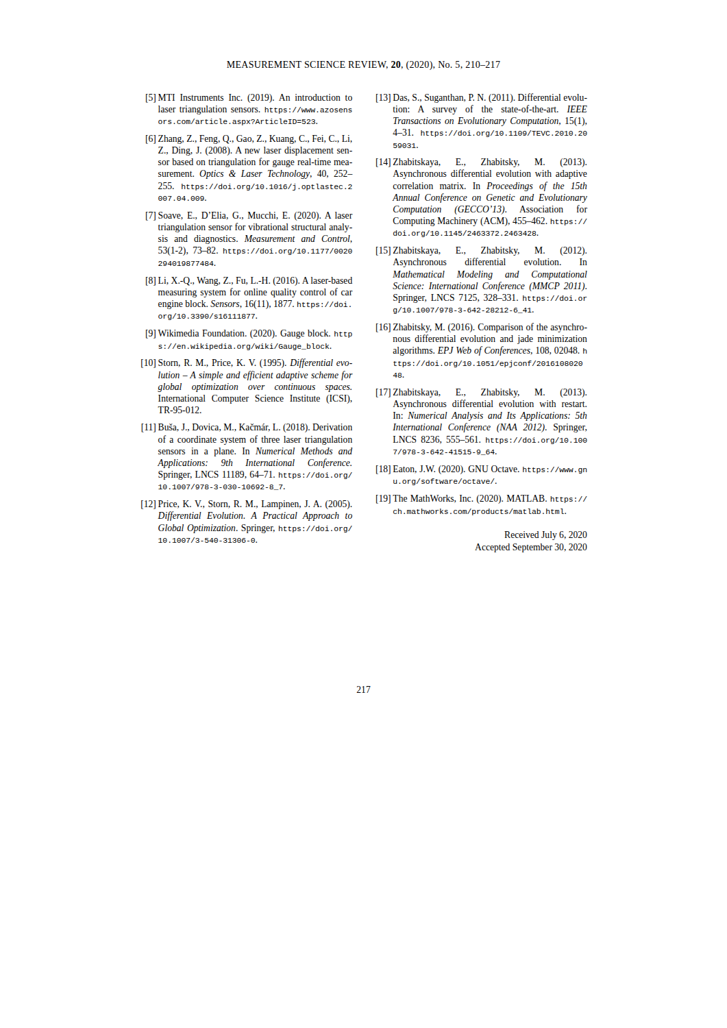MEASUREMENT SCIENCE REVIEW, 20, (2020), No. 5, 210–217
[5] MTI Instruments Inc. (2019). An introduction to laser triangulation sensors. https://www.azosensors.com/article.aspx?ArticleID=523.
[6] Zhang, Z., Feng, Q., Gao, Z., Kuang, C., Fei, C., Li, Z., Ding, J. (2008). A new laser displacement sensor based on triangulation for gauge real-time measurement. Optics & Laser Technology, 40, 252–255. https://doi.org/10.1016/j.optlastec.2007.04.009.
[7] Soave, E., D’Elia, G., Mucchi, E. (2020). A laser triangulation sensor for vibrational structural analysis and diagnostics. Measurement and Control, 53(1-2), 73–82. https://doi.org/10.1177/0020294019877484.
[8] Li, X.-Q., Wang, Z., Fu, L.-H. (2016). A laser-based measuring system for online quality control of car engine block. Sensors, 16(11), 1877. https://doi.org/10.3390/s16111877.
[9] Wikimedia Foundation. (2020). Gauge block. https://en.wikipedia.org/wiki/Gauge_block.
[10] Storn, R. M., Price, K. V. (1995). Differential evolution – A simple and efficient adaptive scheme for global optimization over continuous spaces. International Computer Science Institute (ICSI), TR-95-012.
[11] Buša, J., Dovica, M., Kačmár, L. (2018). Derivation of a coordinate system of three laser triangulation sensors in a plane. In Numerical Methods and Applications: 9th International Conference. Springer, LNCS 11189, 64–71. https://doi.org/10.1007/978-3-030-10692-8_7.
[12] Price, K. V., Storn, R. M., Lampinen, J. A. (2005). Differential Evolution. A Practical Approach to Global Optimization. Springer, https://doi.org/10.1007/3-540-31306-0.
[13] Das, S., Suganthan, P. N. (2011). Differential evolution: A survey of the state-of-the-art. IEEE Transactions on Evolutionary Computation, 15(1), 4–31. https://doi.org/10.1109/TEVC.2010.2059031.
[14] Zhabitskaya, E., Zhabitsky, M. (2013). Asynchronous differential evolution with adaptive correlation matrix. In Proceedings of the 15th Annual Conference on Genetic and Evolutionary Computation (GECCO’13). Association for Computing Machinery (ACM), 455–462. https://doi.org/10.1145/2463372.2463428.
[15] Zhabitskaya, E., Zhabitsky, M. (2012). Asynchronous differential evolution. In Mathematical Modeling and Computational Science: International Conference (MMCP 2011). Springer, LNCS 7125, 328–331. https://doi.org/10.1007/978-3-642-28212-6_41.
[16] Zhabitsky, M. (2016). Comparison of the asynchronous differential evolution and jade minimization algorithms. EPJ Web of Conferences, 108, 02048. https://doi.org/10.1051/epjconf/201610802048.
[17] Zhabitskaya, E., Zhabitsky, M. (2013). Asynchronous differential evolution with restart. In: Numerical Analysis and Its Applications: 5th International Conference (NAA 2012). Springer, LNCS 8236, 555–561. https://doi.org/10.1007/978-3-642-41515-9_64.
[18] Eaton, J.W. (2020). GNU Octave. https://www.gnu.org/software/octave/.
[19] The MathWorks, Inc. (2020). MATLAB. https://ch.mathworks.com/products/matlab.html.
Received July 6, 2020
Accepted September 30, 2020
217